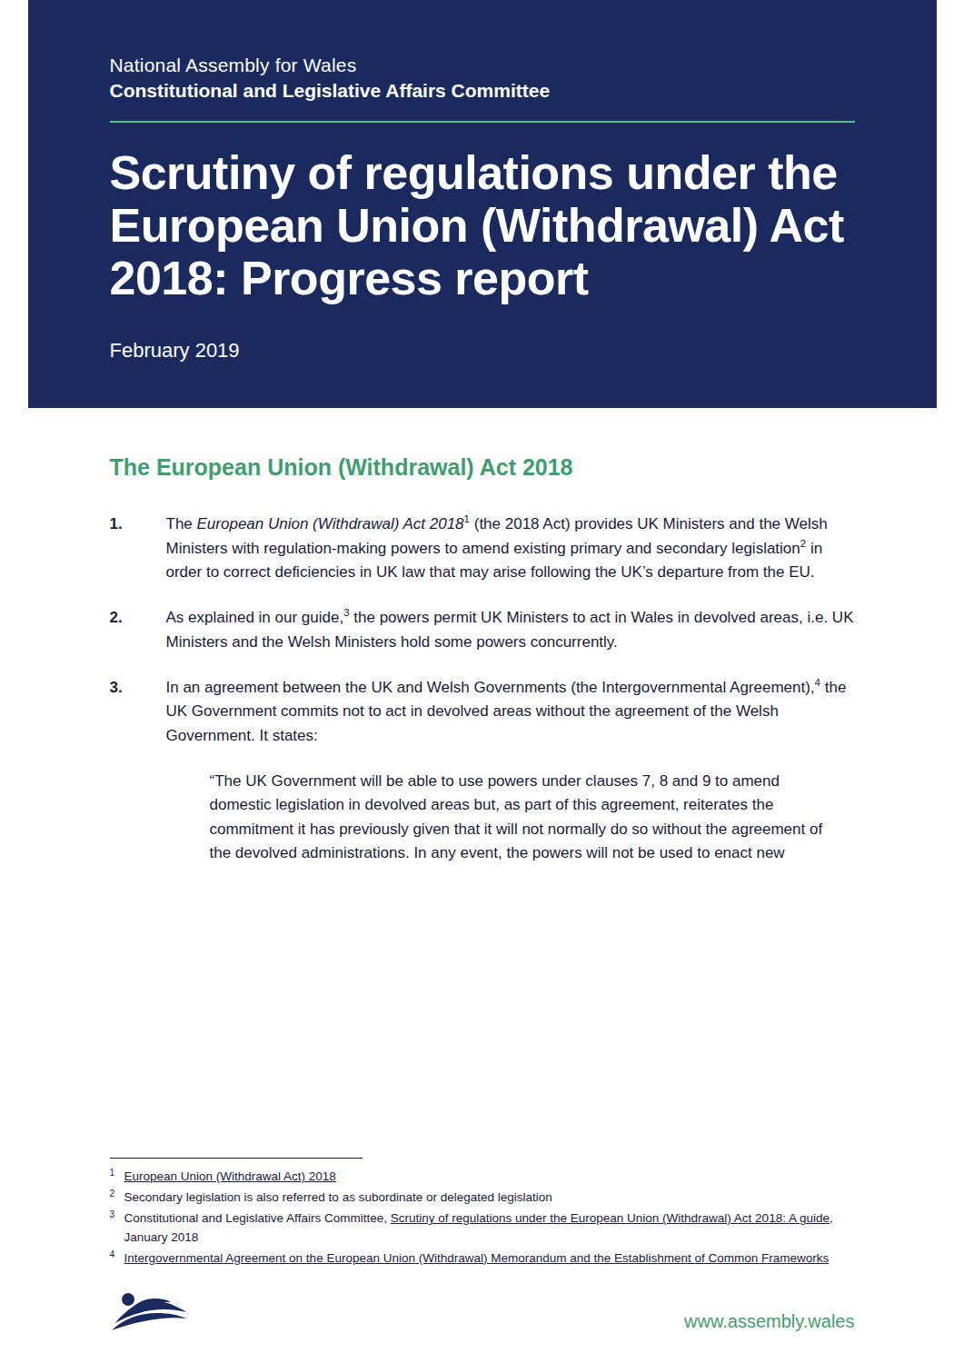National Assembly for Wales
Constitutional and Legislative Affairs Committee
Scrutiny of regulations under the European Union (Withdrawal) Act 2018: Progress report
February 2019
The European Union (Withdrawal) Act 2018
1. The European Union (Withdrawal) Act 20181 (the 2018 Act) provides UK Ministers and the Welsh Ministers with regulation-making powers to amend existing primary and secondary legislation2 in order to correct deficiencies in UK law that may arise following the UK’s departure from the EU.
2. As explained in our guide,3 the powers permit UK Ministers to act in Wales in devolved areas, i.e. UK Ministers and the Welsh Ministers hold some powers concurrently.
3. In an agreement between the UK and Welsh Governments (the Intergovernmental Agreement),4 the UK Government commits not to act in devolved areas without the agreement of the Welsh Government. It states:
“The UK Government will be able to use powers under clauses 7, 8 and 9 to amend domestic legislation in devolved areas but, as part of this agreement, reiterates the commitment it has previously given that it will not normally do so without the agreement of the devolved administrations. In any event, the powers will not be used to enact new
1 European Union (Withdrawal Act) 2018
2 Secondary legislation is also referred to as subordinate or delegated legislation
3 Constitutional and Legislative Affairs Committee, Scrutiny of regulations under the European Union (Withdrawal) Act 2018: A guide, January 2018
4 Intergovernmental Agreement on the European Union (Withdrawal) Memorandum and the Establishment of Common Frameworks
www.assembly.wales